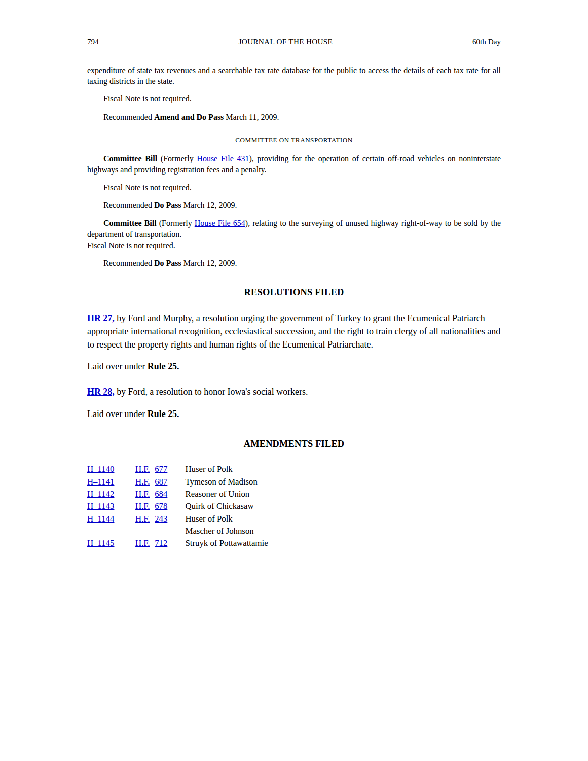794 JOURNAL OF THE HOUSE 60th Day
expenditure of state tax revenues and a searchable tax rate database for the public to access the details of each tax rate for all taxing districts in the state.
Fiscal Note is not required.
Recommended Amend and Do Pass March 11, 2009.
COMMITTEE ON TRANSPORTATION
Committee Bill (Formerly House File 431), providing for the operation of certain off-road vehicles on noninterstate highways and providing registration fees and a penalty.
Fiscal Note is not required.
Recommended Do Pass March 12, 2009.
Committee Bill (Formerly House File 654), relating to the surveying of unused highway right-of-way to be sold by the department of transportation.
Fiscal Note is not required.
Recommended Do Pass March 12, 2009.
RESOLUTIONS FILED
HR 27, by Ford and Murphy, a resolution urging the government of Turkey to grant the Ecumenical Patriarch appropriate international recognition, ecclesiastical succession, and the right to train clergy of all nationalities and to respect the property rights and human rights of the Ecumenical Patriarchate.
Laid over under Rule 25.
HR 28, by Ford, a resolution to honor Iowa's social workers.
Laid over under Rule 25.
AMENDMENTS FILED
| H–1140 | H.F. | 677 | Huser of Polk |
| H–1141 | H.F. | 687 | Tymeson of Madison |
| H–1142 | H.F. | 684 | Reasoner of Union |
| H–1143 | H.F. | 678 | Quirk of Chickasaw |
| H–1144 | H.F. | 243 | Huser of Polk |
| | | | Mascher of Johnson |
| H–1145 | H.F. | 712 | Struyk of Pottawattamie |